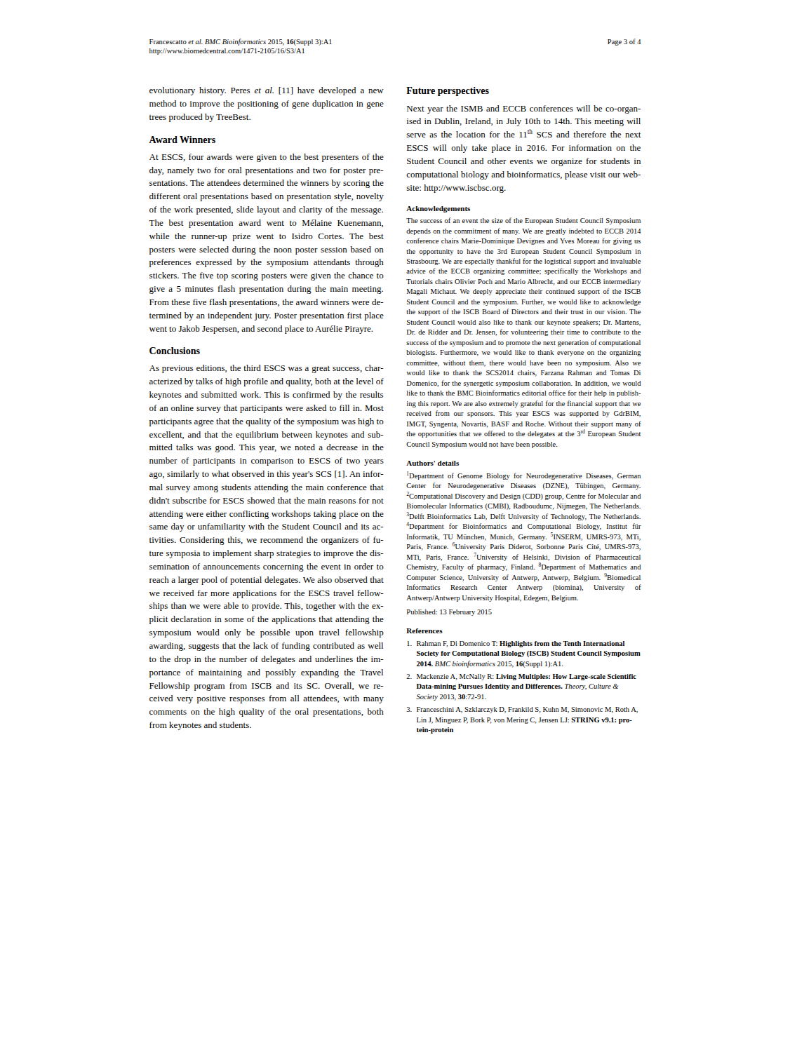Francescatto et al. BMC Bioinformatics 2015, 16(Suppl 3):A1
http://www.biomedcentral.com/1471-2105/16/S3/A1
Page 3 of 4
evolutionary history. Peres et al. [11] have developed a new method to improve the positioning of gene duplication in gene trees produced by TreeBest.
Award Winners
At ESCS, four awards were given to the best presenters of the day, namely two for oral presentations and two for poster presentations. The attendees determined the winners by scoring the different oral presentations based on presentation style, novelty of the work presented, slide layout and clarity of the message. The best presentation award went to Mélaine Kuenemann, while the runner-up prize went to Isidro Cortes. The best posters were selected during the noon poster session based on preferences expressed by the symposium attendants through stickers. The five top scoring posters were given the chance to give a 5 minutes flash presentation during the main meeting. From these five flash presentations, the award winners were determined by an independent jury. Poster presentation first place went to Jakob Jespersen, and second place to Aurélie Pirayre.
Conclusions
As previous editions, the third ESCS was a great success, characterized by talks of high profile and quality, both at the level of keynotes and submitted work. This is confirmed by the results of an online survey that participants were asked to fill in. Most participants agree that the quality of the symposium was high to excellent, and that the equilibrium between keynotes and submitted talks was good. This year, we noted a decrease in the number of participants in comparison to ESCS of two years ago, similarly to what observed in this year's SCS [1]. An informal survey among students attending the main conference that didn't subscribe for ESCS showed that the main reasons for not attending were either conflicting workshops taking place on the same day or unfamiliarity with the Student Council and its activities. Considering this, we recommend the organizers of future symposia to implement sharp strategies to improve the dissemination of announcements concerning the event in order to reach a larger pool of potential delegates. We also observed that we received far more applications for the ESCS travel fellowships than we were able to provide. This, together with the explicit declaration in some of the applications that attending the symposium would only be possible upon travel fellowship awarding, suggests that the lack of funding contributed as well to the drop in the number of delegates and underlines the importance of maintaining and possibly expanding the Travel Fellowship program from ISCB and its SC. Overall, we received very positive responses from all attendees, with many comments on the high quality of the oral presentations, both from keynotes and students.
Future perspectives
Next year the ISMB and ECCB conferences will be co-organised in Dublin, Ireland, in July 10th to 14th. This meeting will serve as the location for the 11th SCS and therefore the next ESCS will only take place in 2016. For information on the Student Council and other events we organize for students in computational biology and bioinformatics, please visit our website: http://www.iscbsc.org.
Acknowledgements
The success of an event the size of the European Student Council Symposium depends on the commitment of many. We are greatly indebted to ECCB 2014 conference chairs Marie-Dominique Devignes and Yves Moreau for giving us the opportunity to have the 3rd European Student Council Symposium in Strasbourg. We are especially thankful for the logistical support and invaluable advice of the ECCB organizing committee; specifically the Workshops and Tutorials chairs Olivier Poch and Mario Albrecht, and our ECCB intermediary Magali Michaut. We deeply appreciate their continued support of the ISCB Student Council and the symposium. Further, we would like to acknowledge the support of the ISCB Board of Directors and their trust in our vision. The Student Council would also like to thank our keynote speakers; Dr. Martens, Dr. de Ridder and Dr. Jensen, for volunteering their time to contribute to the success of the symposium and to promote the next generation of computational biologists. Furthermore, we would like to thank everyone on the organizing committee, without them, there would have been no symposium. Also we would like to thank the SCS2014 chairs, Farzana Rahman and Tomas Di Domenico, for the synergetic symposium collaboration. In addition, we would like to thank the BMC Bioinformatics editorial office for their help in publishing this report. We are also extremely grateful for the financial support that we received from our sponsors. This year ESCS was supported by GdrBIM, IMGT, Syngenta, Novartis, BASF and Roche. Without their support many of the opportunities that we offered to the delegates at the 3rd European Student Council Symposium would not have been possible.
Authors' details
1Department of Genome Biology for Neurodegenerative Diseases, German Center for Neurodegenerative Diseases (DZNE), Tübingen, Germany. 2Computational Discovery and Design (CDD) group, Centre for Molecular and Biomolecular Informatics (CMBI), Radboudumc, Nijmegen, The Netherlands. 3Delft Bioinformatics Lab, Delft University of Technology, The Netherlands. 4Department for Bioinformatics and Computational Biology, Institut für Informatik, TU München, Munich, Germany. 5INSERM, UMRS-973, MTi, Paris, France. 6University Paris Diderot, Sorbonne Paris Cité, UMRS-973, MTi, Paris, France. 7University of Helsinki, Division of Pharmaceutical Chemistry, Faculty of pharmacy, Finland. 8Department of Mathematics and Computer Science, University of Antwerp, Antwerp, Belgium. 9Biomedical Informatics Research Center Antwerp (biomina), University of Antwerp/Antwerp University Hospital, Edegem, Belgium.
Published: 13 February 2015
References
Rahman F, Di Domenico T: Highlights from the Tenth International Society for Computational Biology (ISCB) Student Council Symposium 2014. BMC bioinformatics 2015, 16(Suppl 1):A1.
Mackenzie A, McNally R: Living Multiples: How Large-scale Scientific Data-mining Pursues Identity and Differences. Theory, Culture & Society 2013, 30:72-91.
Franceschini A, Szklarczyk D, Frankild S, Kuhn M, Simonovic M, Roth A, Lin J, Minguez P, Bork P, von Mering C, Jensen LJ: STRING v9.1: protein-protein